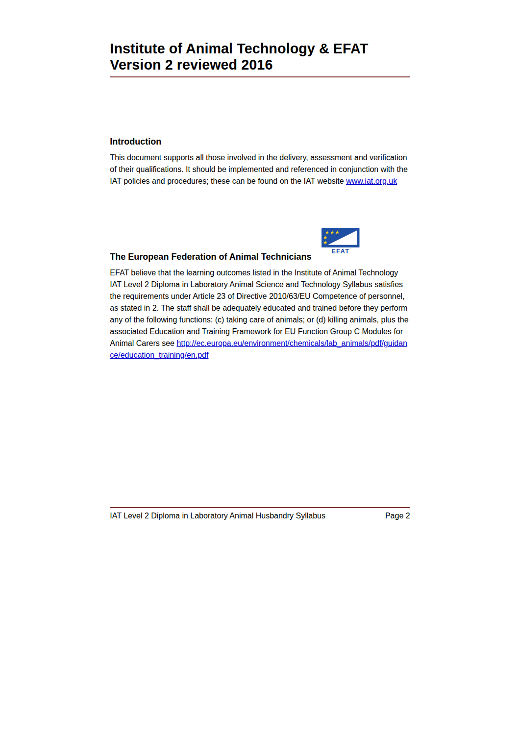Institute of Animal Technology & EFAT Version 2 reviewed 2016
Introduction
This document supports all those involved in the delivery, assessment and verification of their qualifications. It should be implemented and referenced in conjunction with the IAT policies and procedures; these can be found on the IAT website www.iat.org.uk
The European Federation of Animal Technicians
EFAT logo EFAT
EFAT believe that the learning outcomes listed in the Institute of Animal Technology IAT Level 2 Diploma in Laboratory Animal Science and Technology Syllabus satisfies the requirements under Article 23 of Directive 2010/63/EU Competence of personnel, as stated in 2. The staff shall be adequately educated and trained before they perform any of the following functions: (c) taking care of animals; or (d) killing animals, plus the associated Education and Training Framework for EU Function Group C Modules for Animal Carers see http://ec.europa.eu/environment/chemicals/lab_animals/pdf/guidance/education_training/en.pdf
IAT Level 2 Diploma in Laboratory Animal Husbandry Syllabus Page 2